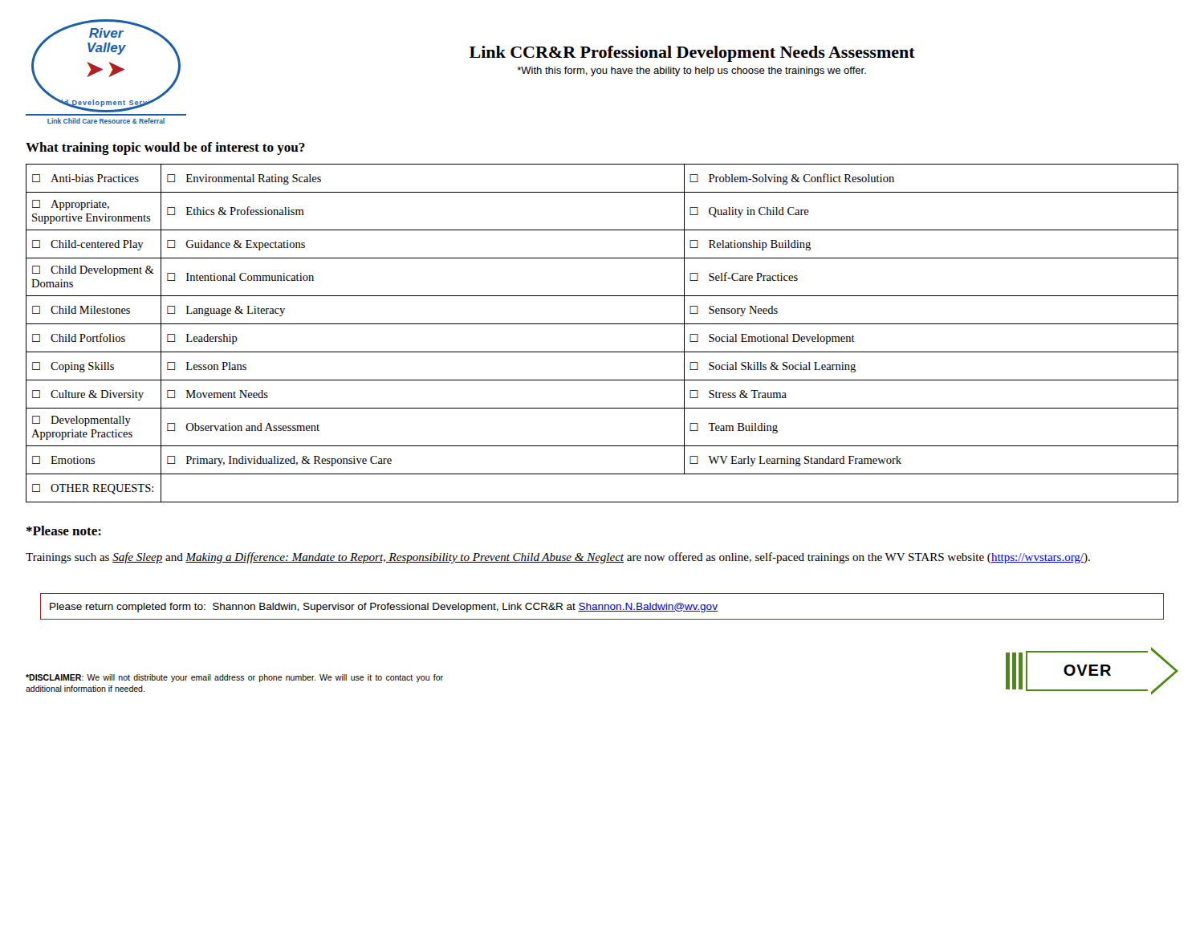River
Valley
➤➤
Child Development Services
Link Child Care Resource & Referral
Link CCR&R Professional Development Needs Assessment
*With this form, you have the ability to help us choose the trainings we offer.
What training topic would be of interest to you?
| ☐ Anti-bias Practices | ☐ Environmental Rating Scales | ☐ Problem-Solving & Conflict Resolution |
| ☐ Appropriate, Supportive Environments | ☐ Ethics & Professionalism | ☐ Quality in Child Care |
| ☐ Child-centered Play | ☐ Guidance & Expectations | ☐ Relationship Building |
| ☐ Child Development & Domains | ☐ Intentional Communication | ☐ Self-Care Practices |
| ☐ Child Milestones | ☐ Language & Literacy | ☐ Sensory Needs |
| ☐ Child Portfolios | ☐ Leadership | ☐ Social Emotional Development |
| ☐ Coping Skills | ☐ Lesson Plans | ☐ Social Skills & Social Learning |
| ☐ Culture & Diversity | ☐ Movement Needs | ☐ Stress & Trauma |
| ☐ Developmentally Appropriate Practices | ☐ Observation and Assessment | ☐ Team Building |
| ☐ Emotions | ☐ Primary, Individualized, & Responsive Care | ☐ WV Early Learning Standard Framework |
| ☐ OTHER REQUESTS: | |
*Please note:
Trainings such as Safe Sleep and Making a Difference: Mandate to Report, Responsibility to Prevent Child Abuse & Neglect are now offered as online, self-paced trainings on the WV STARS website (https://wvstars.org/).
Please return completed form to: Shannon Baldwin, Supervisor of Professional Development, Link CCR&R at Shannon.N.Baldwin@wv.gov
*DISCLAIMER: We will not distribute your email address or phone number. We will use it to contact you for additional information if needed.
OVER